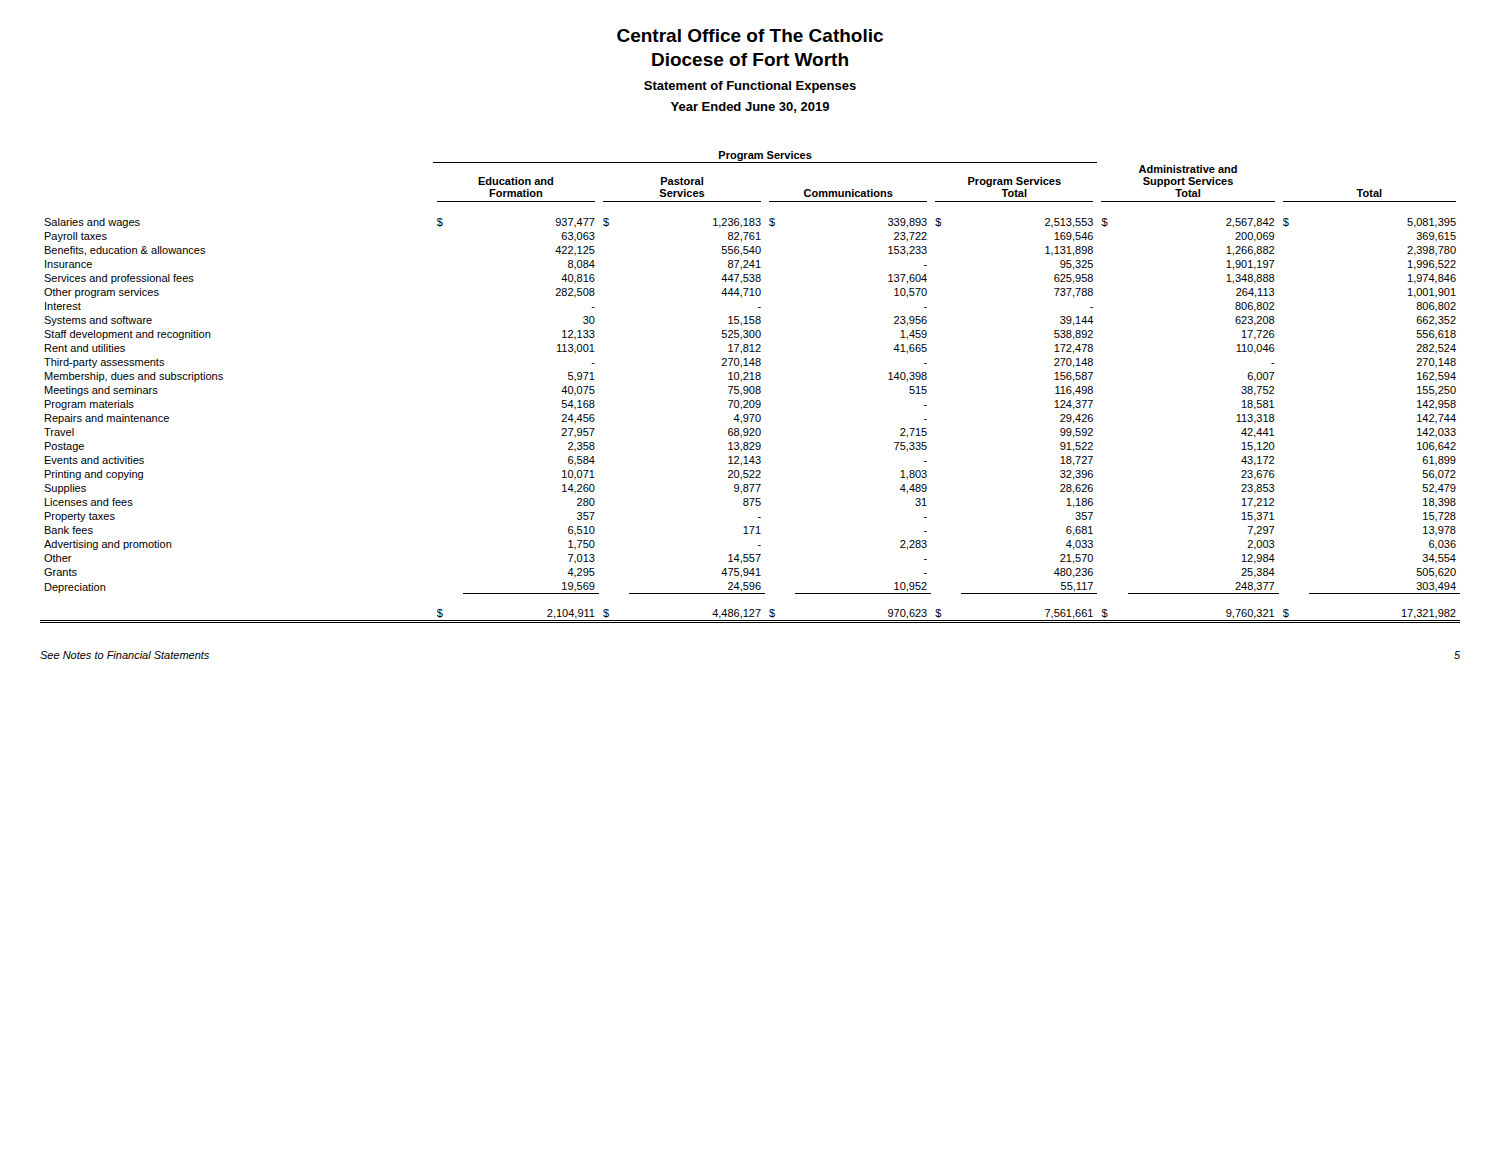Central Office of The Catholic
Diocese of Fort Worth
Statement of Functional Expenses
Year Ended June 30, 2019
| | Program Services | | |
| --- | --- | --- | --- |
| | Education and Formation | Pastoral Services | Communications | Program Services Total | Administrative and Support Services Total | Total |
| Salaries and wages | $ | 937,477 | $ | 1,236,183 | $ | 339,893 | $ | 2,513,553 | $ | 2,567,842 | $ | 5,081,395 |
| Payroll taxes | | 63,063 | | 82,761 | | 23,722 | | 169,546 | | 200,069 | | 369,615 |
| Benefits, education & allowances | | 422,125 | | 556,540 | | 153,233 | | 1,131,898 | | 1,266,882 | | 2,398,780 |
| Insurance | | 8,084 | | 87,241 | | - | | 95,325 | | 1,901,197 | | 1,996,522 |
| Services and professional fees | | 40,816 | | 447,538 | | 137,604 | | 625,958 | | 1,348,888 | | 1,974,846 |
| Other program services | | 282,508 | | 444,710 | | 10,570 | | 737,788 | | 264,113 | | 1,001,901 |
| Interest | | - | | - | | - | | - | | 806,802 | | 806,802 |
| Systems and software | | 30 | | 15,158 | | 23,956 | | 39,144 | | 623,208 | | 662,352 |
| Staff development and recognition | | 12,133 | | 525,300 | | 1,459 | | 538,892 | | 17,726 | | 556,618 |
| Rent and utilities | | 113,001 | | 17,812 | | 41,665 | | 172,478 | | 110,046 | | 282,524 |
| Third-party assessments | | - | | 270,148 | | - | | 270,148 | | - | | 270,148 |
| Membership, dues and subscriptions | | 5,971 | | 10,218 | | 140,398 | | 156,587 | | 6,007 | | 162,594 |
| Meetings and seminars | | 40,075 | | 75,908 | | 515 | | 116,498 | | 38,752 | | 155,250 |
| Program materials | | 54,168 | | 70,209 | | - | | 124,377 | | 18,581 | | 142,958 |
| Repairs and maintenance | | 24,456 | | 4,970 | | - | | 29,426 | | 113,318 | | 142,744 |
| Travel | | 27,957 | | 68,920 | | 2,715 | | 99,592 | | 42,441 | | 142,033 |
| Postage | | 2,358 | | 13,829 | | 75,335 | | 91,522 | | 15,120 | | 106,642 |
| Events and activities | | 6,584 | | 12,143 | | - | | 18,727 | | 43,172 | | 61,899 |
| Printing and copying | | 10,071 | | 20,522 | | 1,803 | | 32,396 | | 23,676 | | 56,072 |
| Supplies | | 14,260 | | 9,877 | | 4,489 | | 28,626 | | 23,853 | | 52,479 |
| Licenses and fees | | 280 | | 875 | | 31 | | 1,186 | | 17,212 | | 18,398 |
| Property taxes | | 357 | | - | | - | | 357 | | 15,371 | | 15,728 |
| Bank fees | | 6,510 | | 171 | | - | | 6,681 | | 7,297 | | 13,978 |
| Advertising and promotion | | 1,750 | | - | | 2,283 | | 4,033 | | 2,003 | | 6,036 |
| Other | | 7,013 | | 14,557 | | - | | 21,570 | | 12,984 | | 34,554 |
| Grants | | 4,295 | | 475,941 | | - | | 480,236 | | 25,384 | | 505,620 |
| Depreciation | | 19,569 | | 24,596 | | 10,952 | | 55,117 | | 248,377 | | 303,494 |
| | $ | 2,104,911 | $ | 4,486,127 | $ | 970,623 | $ | 7,561,661 | $ | 9,760,321 | $ | 17,321,982 |
See Notes to Financial Statements 5